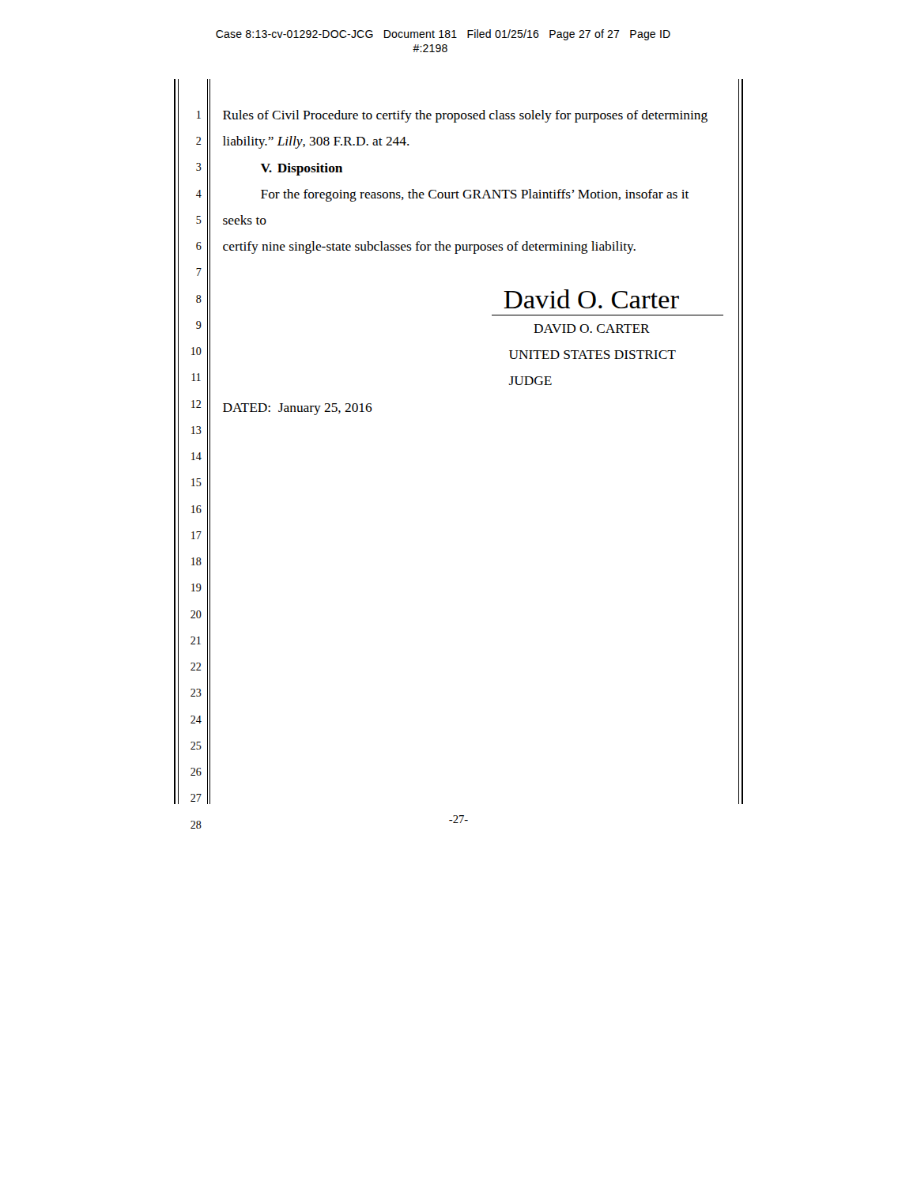Case 8:13-cv-01292-DOC-JCG Document 181 Filed 01/25/16 Page 27 of 27 Page ID
#:2198
1
2
3
4
5
6
7
8
9
10
11
12
13
14
15
16
17
18
19
20
21
22
23
24
25
26
27
28
Rules of Civil Procedure to certify the proposed class solely for purposes of determining
liability.” Lilly, 308 F.R.D. at 244.
V. Disposition
For the foregoing reasons, the Court GRANTS Plaintiffs’ Motion, insofar as it seeks to
certify nine single-state subclasses for the purposes of determining liability.
David O. Carter
DAVID O. CARTER
UNITED STATES DISTRICT JUDGE
DATED: January 25, 2016
-27-